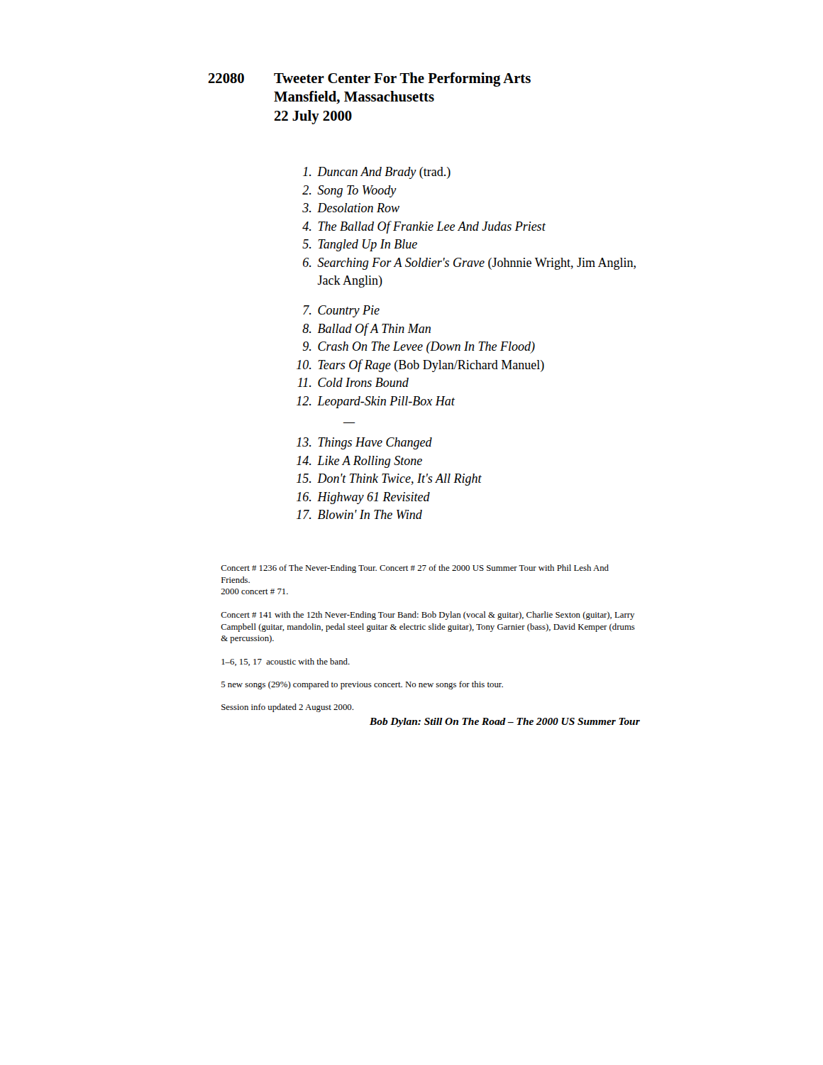| 22080 | Tweeter Center For The Performing Arts Mansfield, Massachusetts 22 July 2000 |
1. Duncan And Brady (trad.)
2. Song To Woody
3. Desolation Row
4. The Ballad Of Frankie Lee And Judas Priest
5. Tangled Up In Blue
6. Searching For A Soldier's Grave (Johnnie Wright, Jim Anglin, Jack Anglin)
7. Country Pie
8. Ballad Of A Thin Man
9. Crash On The Levee (Down In The Flood)
10. Tears Of Rage (Bob Dylan/Richard Manuel)
11. Cold Irons Bound
12. Leopard-Skin Pill-Box Hat
—
13. Things Have Changed
14. Like A Rolling Stone
15. Don't Think Twice, It's All Right
16. Highway 61 Revisited
17. Blowin' In The Wind
Concert # 1236 of The Never-Ending Tour. Concert # 27 of the 2000 US Summer Tour with Phil Lesh And Friends.
2000 concert # 71.
Concert # 141 with the 12th Never-Ending Tour Band: Bob Dylan (vocal & guitar), Charlie Sexton (guitar), Larry Campbell (guitar, mandolin, pedal steel guitar & electric slide guitar), Tony Garnier (bass), David Kemper (drums & percussion).
1–6, 15, 17 acoustic with the band.
5 new songs (29%) compared to previous concert. No new songs for this tour.
Session info updated 2 August 2000.
Bob Dylan: Still On The Road – The 2000 US Summer Tour